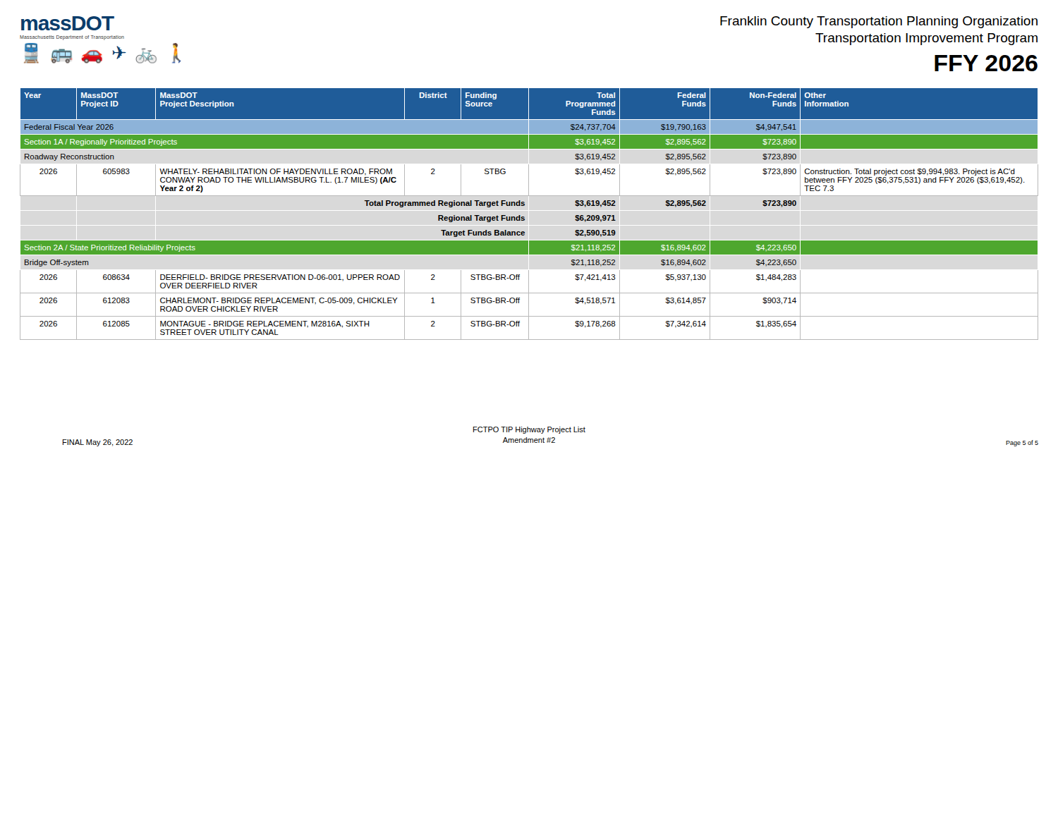mass DOT
Massachusetts Department of Transportation
🚆 🚌 🚗 ✈ 🚲 🚶
Franklin County Transportation Planning Organization
Transportation Improvement Program
FFY 2026
| Year | MassDOT Project ID | MassDOT Project Description | District | Funding Source | Total Programmed Funds | Federal Funds | Non-Federal Funds | Other Information |
| --- | --- | --- | --- | --- | --- | --- | --- | --- |
| Federal Fiscal Year 2026 | $24,737,704 | $19,790,163 | $4,947,541 | |
| Section 1A / Regionally Prioritized Projects | $3,619,452 | $2,895,562 | $723,890 | |
| Roadway Reconstruction | $3,619,452 | $2,895,562 | $723,890 | |
| 2026 | 605983 | WHATELY- REHABILITATION OF HAYDENVILLE ROAD, FROM CONWAY ROAD TO THE WILLIAMSBURG T.L. (1.7 MILES) (A/C Year 2 of 2) | 2 | STBG | $3,619,452 | $2,895,562 | $723,890 | Construction. Total project cost $9,994,983. Project is AC'd between FFY 2025 ($6,375,531) and FFY 2026 ($3,619,452). TEC 7.3 |
| | | Total Programmed Regional Target Funds | $3,619,452 | $2,895,562 | $723,890 | |
| | | Regional Target Funds | $6,209,971 | | | |
| | | Target Funds Balance | $2,590,519 | | | |
| Section 2A / State Prioritized Reliability Projects | $21,118,252 | $16,894,602 | $4,223,650 | |
| Bridge Off-system | $21,118,252 | $16,894,602 | $4,223,650 | |
| 2026 | 608634 | DEERFIELD- BRIDGE PRESERVATION D-06-001, UPPER ROAD OVER DEERFIELD RIVER | 2 | STBG-BR-Off | $7,421,413 | $5,937,130 | $1,484,283 | |
| 2026 | 612083 | CHARLEMONT- BRIDGE REPLACEMENT, C-05-009, CHICKLEY ROAD OVER CHICKLEY RIVER | 1 | STBG-BR-Off | $4,518,571 | $3,614,857 | $903,714 | |
| 2026 | 612085 | MONTAGUE - BRIDGE REPLACEMENT, M2816A, SIXTH STREET OVER UTILITY CANAL | 2 | STBG-BR-Off | $9,178,268 | $7,342,614 | $1,835,654 | |
FINAL May 26, 2022
FCTPO TIP Highway Project List
Amendment #2
Page 5 of 5